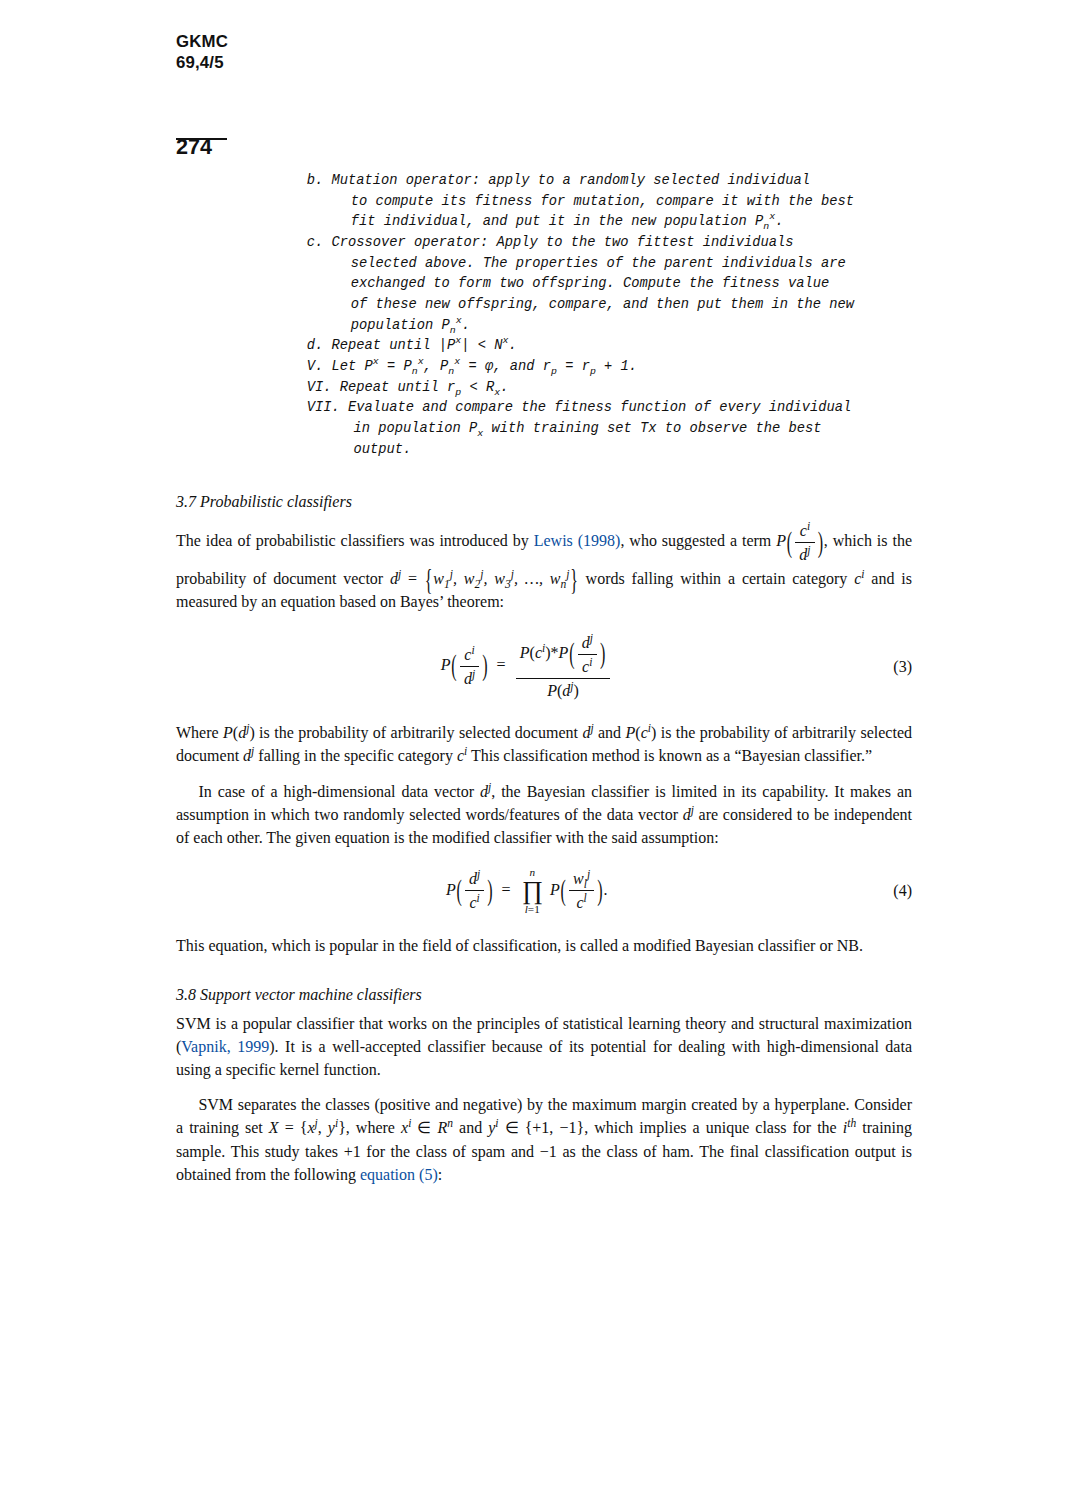GKMC
69,4/5
274
b. Mutation operator: apply to a randomly selected individual to compute its fitness for mutation, compare it with the best fit individual, and put it in the new population Pnx.
c. Crossover operator: Apply to the two fittest individuals selected above. The properties of the parent individuals are exchanged to form two offspring. Compute the fitness value of these new offspring, compare, and then put them in the new population Pnx.
d. Repeat until |Px| < Nx.
V. Let Px = Pnx, Pnx = φ, and rp = rp + 1.
VI. Repeat until rp < Rx.
VII. Evaluate and compare the fitness function of every individual in population Px with training set Tx to observe the best output.
3.7 Probabilistic classifiers
The idea of probabilistic classifiers was introduced by Lewis (1998), who suggested a term P(ci dj), which is the probability of document vector dj = {w1j, w2j, w3j, …, wnj} words falling within a certain category ci and is measured by an equation based on Bayes’ theorem:
P(ci dj) = P(ci)*P(dj ci) P(dj)
(3)
Where P(dj) is the probability of arbitrarily selected document dj and P(ci) is the probability of arbitrarily selected document dj falling in the specific category ci This classification method is known as a “Bayesian classifier.”
In case of a high-dimensional data vector dj, the Bayesian classifier is limited in its capability. It makes an assumption in which two randomly selected words/features of the data vector dj are considered to be independent of each other. The given equation is the modified classifier with the said assumption:
P(dj ci) = n∏l=1 P(wlj cl).
(4)
This equation, which is popular in the field of classification, is called a modified Bayesian classifier or NB.
3.8 Support vector machine classifiers
SVM is a popular classifier that works on the principles of statistical learning theory and structural maximization (Vapnik, 1999). It is a well-accepted classifier because of its potential for dealing with high-dimensional data using a specific kernel function.
SVM separates the classes (positive and negative) by the maximum margin created by a hyperplane. Consider a training set X = {xj, yi}, where xi ∈ Rn and yi ∈ {+1, −1}, which implies a unique class for the ith training sample. This study takes +1 for the class of spam and −1 as the class of ham. The final classification output is obtained from the following equation (5):